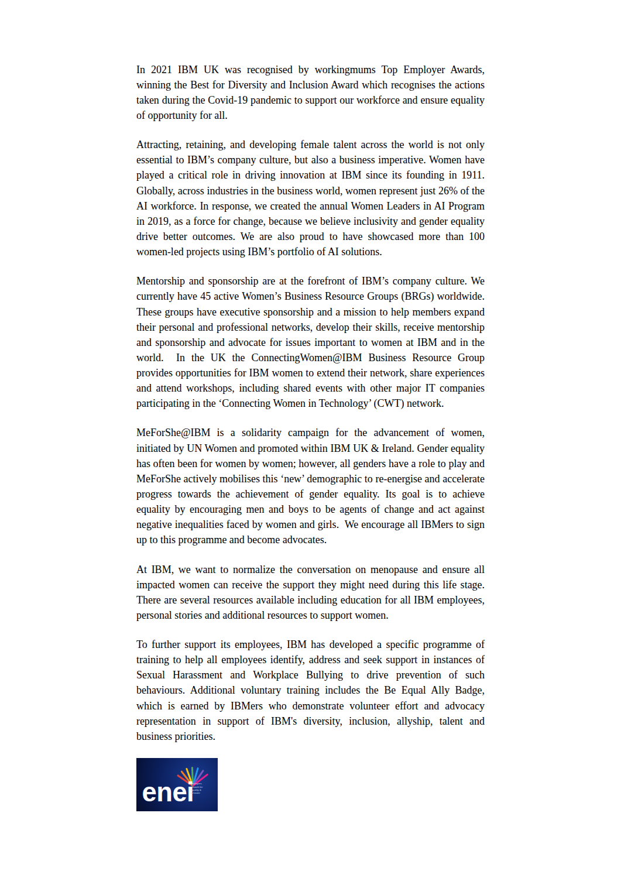In 2021 IBM UK was recognised by workingmums Top Employer Awards, winning the Best for Diversity and Inclusion Award which recognises the actions taken during the Covid-19 pandemic to support our workforce and ensure equality of opportunity for all.
Attracting, retaining, and developing female talent across the world is not only essential to IBM’s company culture, but also a business imperative. Women have played a critical role in driving innovation at IBM since its founding in 1911. Globally, across industries in the business world, women represent just 26% of the AI workforce. In response, we created the annual Women Leaders in AI Program in 2019, as a force for change, because we believe inclusivity and gender equality drive better outcomes. We are also proud to have showcased more than 100 women-led projects using IBM’s portfolio of AI solutions.
Mentorship and sponsorship are at the forefront of IBM’s company culture. We currently have 45 active Women’s Business Resource Groups (BRGs) worldwide. These groups have executive sponsorship and a mission to help members expand their personal and professional networks, develop their skills, receive mentorship and sponsorship and advocate for issues important to women at IBM and in the world. In the UK the ConnectingWomen@IBM Business Resource Group provides opportunities for IBM women to extend their network, share experiences and attend workshops, including shared events with other major IT companies participating in the ‘Connecting Women in Technology’ (CWT) network.
MeForShe@IBM is a solidarity campaign for the advancement of women, initiated by UN Women and promoted within IBM UK & Ireland. Gender equality has often been for women by women; however, all genders have a role to play and MeForShe actively mobilises this ‘new’ demographic to re-energise and accelerate progress towards the achievement of gender equality. Its goal is to achieve equality by encouraging men and boys to be agents of change and act against negative inequalities faced by women and girls. We encourage all IBMers to sign up to this programme and become advocates.
At IBM, we want to normalize the conversation on menopause and ensure all impacted women can receive the support they might need during this life stage. There are several resources available including education for all IBM employees, personal stories and additional resources to support women.
To further support its employees, IBM has developed a specific programme of training to help all employees identify, address and seek support in instances of Sexual Harassment and Workplace Bullying to drive prevention of such behaviours. Additional voluntary training includes the Be Equal Ally Badge, which is earned by IBMers who demonstrate volunteer effort and advocacy representation in support of IBM's diversity, inclusion, allyship, talent and business priorities.
enei
employers
network for
equality &
inclusion